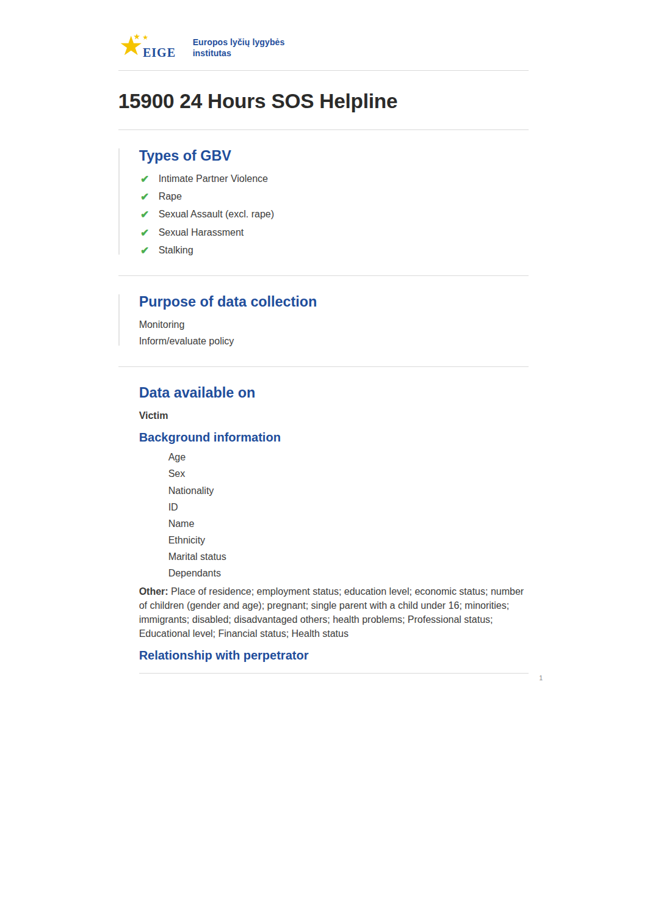EIGE
Europos lyčių lygybės
institutas
15900 24 Hours SOS Helpline
Types of GBV
✔Intimate Partner Violence
✔Rape
✔Sexual Assault (excl. rape)
✔Sexual Harassment
✔Stalking
Purpose of data collection
Monitoring
Inform/evaluate policy
Data available on
Victim
Background information
Age
Sex
Nationality
ID
Name
Ethnicity
Marital status
Dependants
Other: Place of residence; employment status; education level; economic status; number of children (gender and age); pregnant; single parent with a child under 16; minorities; immigrants; disabled; disadvantaged others; health problems; Professional status; Educational level; Financial status; Health status
Relationship with perpetrator
1